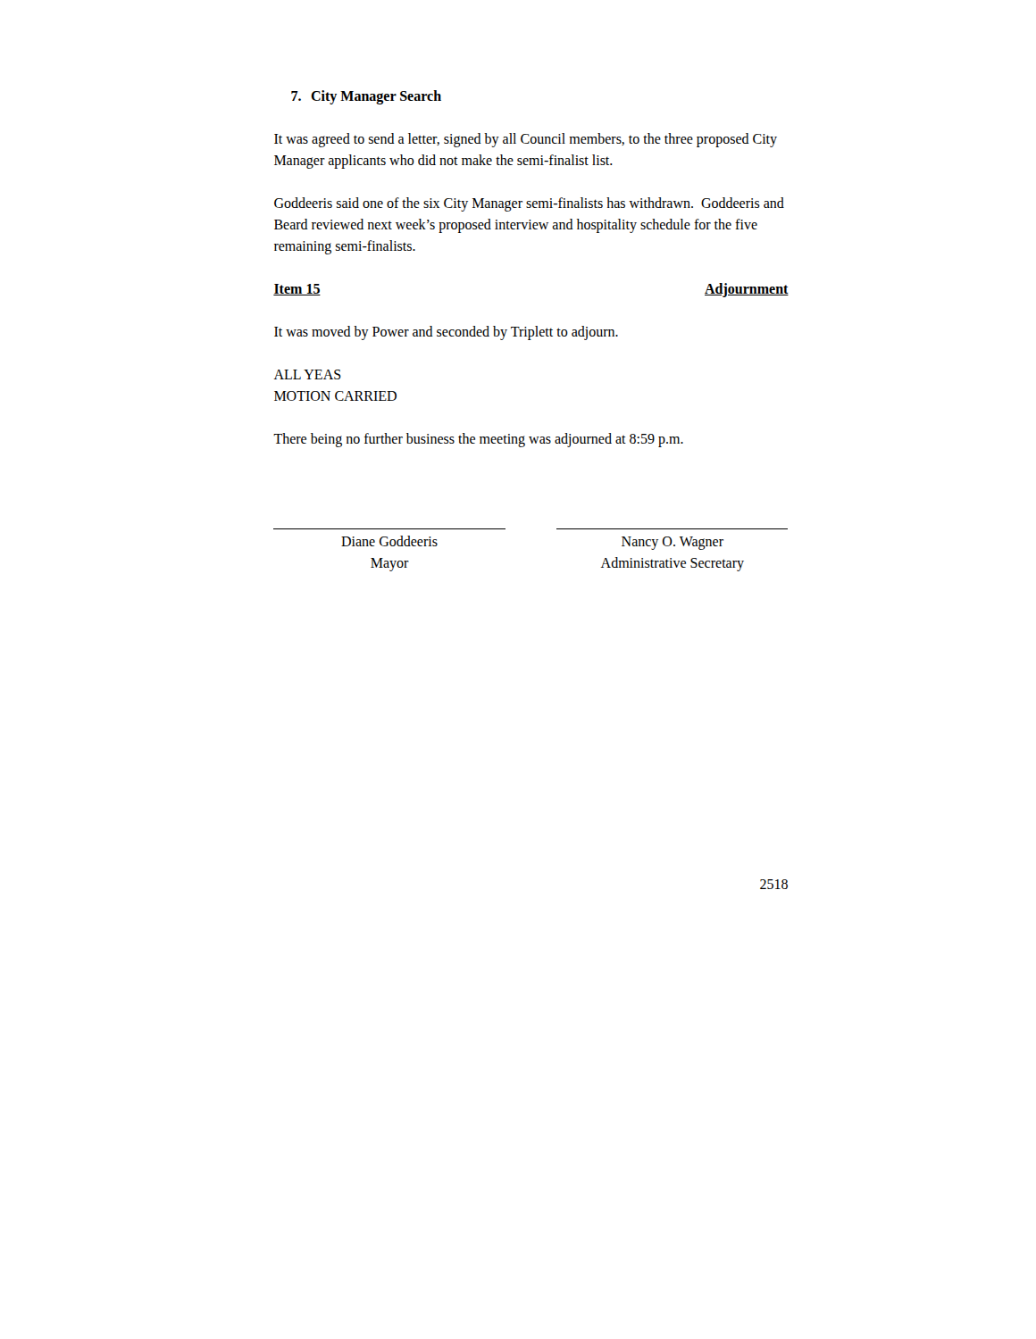City Manager Search
It was agreed to send a letter, signed by all Council members, to the three proposed City Manager applicants who did not make the semi-finalist list.
Goddeeris said one of the six City Manager semi-finalists has withdrawn. Goddeeris and Beard reviewed next week’s proposed interview and hospitality schedule for the five remaining semi-finalists.
Item 15 Adjournment
It was moved by Power and seconded by Triplett to adjourn.
ALL YEAS
MOTION CARRIED
There being no further business the meeting was adjourned at 8:59 p.m.
Diane Goddeeris Mayor
Nancy O. Wagner Administrative Secretary
2518